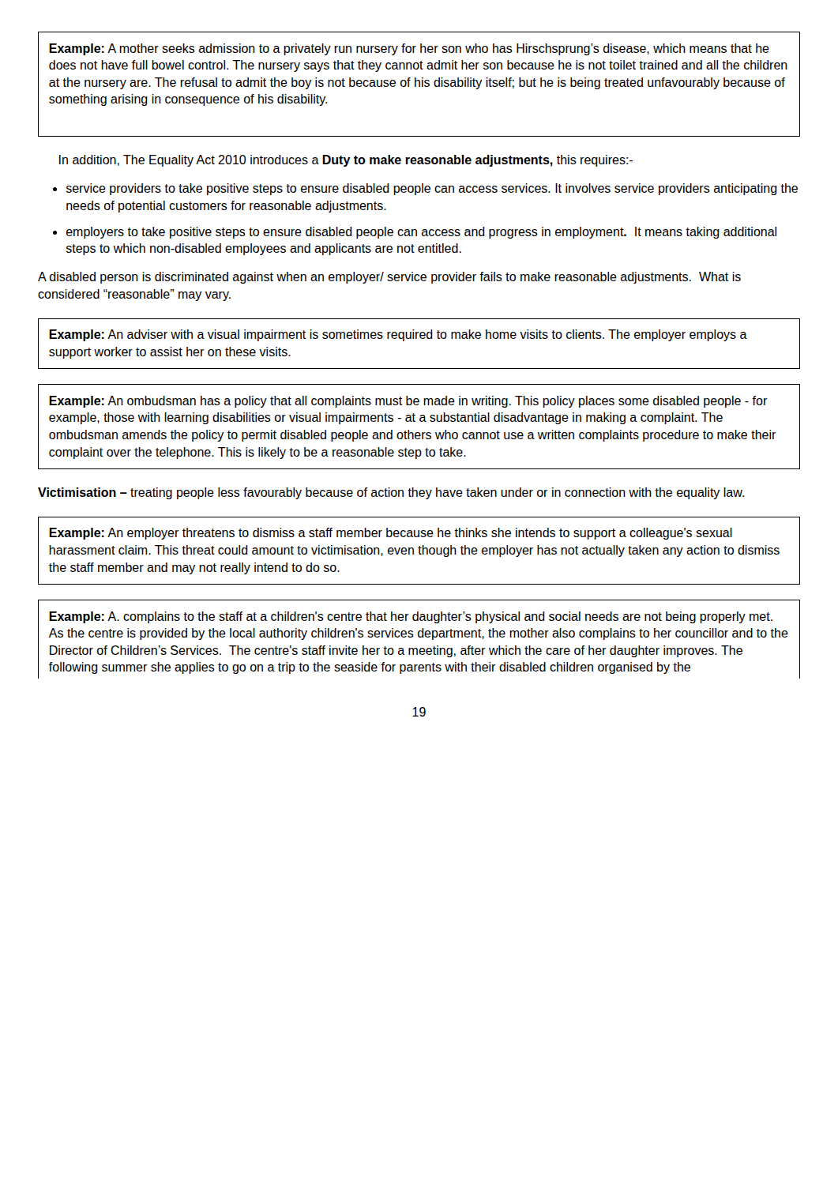Example: A mother seeks admission to a privately run nursery for her son who has Hirschsprung’s disease, which means that he does not have full bowel control. The nursery says that they cannot admit her son because he is not toilet trained and all the children at the nursery are. The refusal to admit the boy is not because of his disability itself; but he is being treated unfavourably because of something arising in consequence of his disability.
In addition, The Equality Act 2010 introduces a Duty to make reasonable adjustments, this requires:-
service providers to take positive steps to ensure disabled people can access services. It involves service providers anticipating the needs of potential customers for reasonable adjustments.
employers to take positive steps to ensure disabled people can access and progress in employment. It means taking additional steps to which non-disabled employees and applicants are not entitled.
A disabled person is discriminated against when an employer/ service provider fails to make reasonable adjustments. What is considered “reasonable” may vary.
Example: An adviser with a visual impairment is sometimes required to make home visits to clients. The employer employs a support worker to assist her on these visits.
Example: An ombudsman has a policy that all complaints must be made in writing. This policy places some disabled people - for example, those with learning disabilities or visual impairments - at a substantial disadvantage in making a complaint. The ombudsman amends the policy to permit disabled people and others who cannot use a written complaints procedure to make their complaint over the telephone. This is likely to be a reasonable step to take.
Victimisation – treating people less favourably because of action they have taken under or in connection with the equality law.
Example: An employer threatens to dismiss a staff member because he thinks she intends to support a colleague's sexual harassment claim. This threat could amount to victimisation, even though the employer has not actually taken any action to dismiss the staff member and may not really intend to do so.
Example: A. complains to the staff at a children's centre that her daughter’s physical and social needs are not being properly met. As the centre is provided by the local authority children's services department, the mother also complains to her councillor and to the Director of Children’s Services. The centre's staff invite her to a meeting, after which the care of her daughter improves. The following summer she applies to go on a trip to the seaside for parents with their disabled children organised by the
19